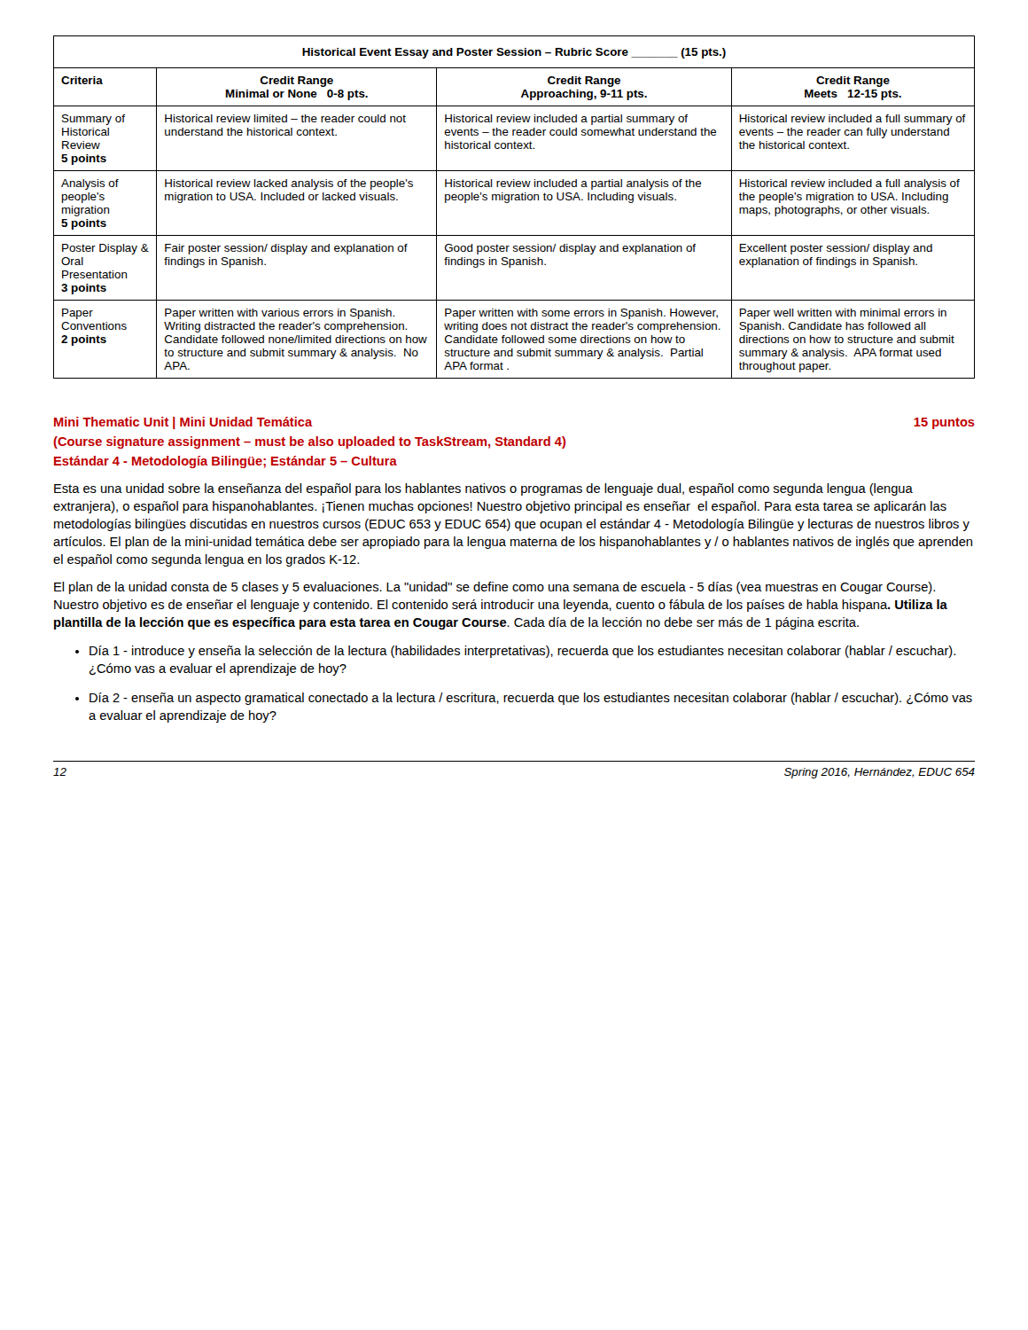| Historical Event Essay and Poster Session – Rubric Score _______ (15 pts.) |
| Criteria | Credit Range Minimal or None 0-8 pts. | Credit Range Approaching, 9-11 pts. | Credit Range Meets 12-15 pts. |
| Summary of Historical Review 5 points | Historical review limited – the reader could not understand the historical context. | Historical review included a partial summary of events – the reader could somewhat understand the historical context. | Historical review included a full summary of events – the reader can fully understand the historical context. |
| Analysis of people's migration 5 points | Historical review lacked analysis of the people's migration to USA. Included or lacked visuals. | Historical review included a partial analysis of the people's migration to USA. Including visuals. | Historical review included a full analysis of the people's migration to USA. Including maps, photographs, or other visuals. |
| Poster Display & Oral Presentation 3 points | Fair poster session/ display and explanation of findings in Spanish. | Good poster session/ display and explanation of findings in Spanish. | Excellent poster session/ display and explanation of findings in Spanish. |
| Paper Conventions 2 points | Paper written with various errors in Spanish. Writing distracted the reader's comprehension. Candidate followed none/limited directions on how to structure and submit summary & analysis. No APA. | Paper written with some errors in Spanish. However, writing does not distract the reader's comprehension. Candidate followed some directions on how to structure and submit summary & analysis. Partial APA format . | Paper well written with minimal errors in Spanish. Candidate has followed all directions on how to structure and submit summary & analysis. APA format used throughout paper. |
Mini Thematic Unit | Mini Unidad Temática 15 puntos
(Course signature assignment – must be also uploaded to TaskStream, Standard 4)
Estándar 4 - Metodología Bilingüe; Estándar 5 – Cultura
Esta es una unidad sobre la enseñanza del español para los hablantes nativos o programas de lenguaje dual, español como segunda lengua (lengua extranjera), o español para hispanohablantes. ¡Tienen muchas opciones! Nuestro objetivo principal es enseñar el español. Para esta tarea se aplicarán las metodologías bilingües discutidas en nuestros cursos (EDUC 653 y EDUC 654) que ocupan el estándar 4 - Metodología Bilingüe y lecturas de nuestros libros y artículos. El plan de la mini-unidad temática debe ser apropiado para la lengua materna de los hispanohablantes y / o hablantes nativos de inglés que aprenden el español como segunda lengua en los grados K-12.
El plan de la unidad consta de 5 clases y 5 evaluaciones. La "unidad" se define como una semana de escuela - 5 días (vea muestras en Cougar Course). Nuestro objetivo es de enseñar el lenguaje y contenido. El contenido será introducir una leyenda, cuento o fábula de los países de habla hispana. Utiliza la plantilla de la lección que es específica para esta tarea en Cougar Course. Cada día de la lección no debe ser más de 1 página escrita.
Día 1 - introduce y enseña la selección de la lectura (habilidades interpretativas), recuerda que los estudiantes necesitan colaborar (hablar / escuchar). ¿Cómo vas a evaluar el aprendizaje de hoy?
Día 2 - enseña un aspecto gramatical conectado a la lectura / escritura, recuerda que los estudiantes necesitan colaborar (hablar / escuchar). ¿Cómo vas a evaluar el aprendizaje de hoy?
12 Spring 2016, Hernández, EDUC 654